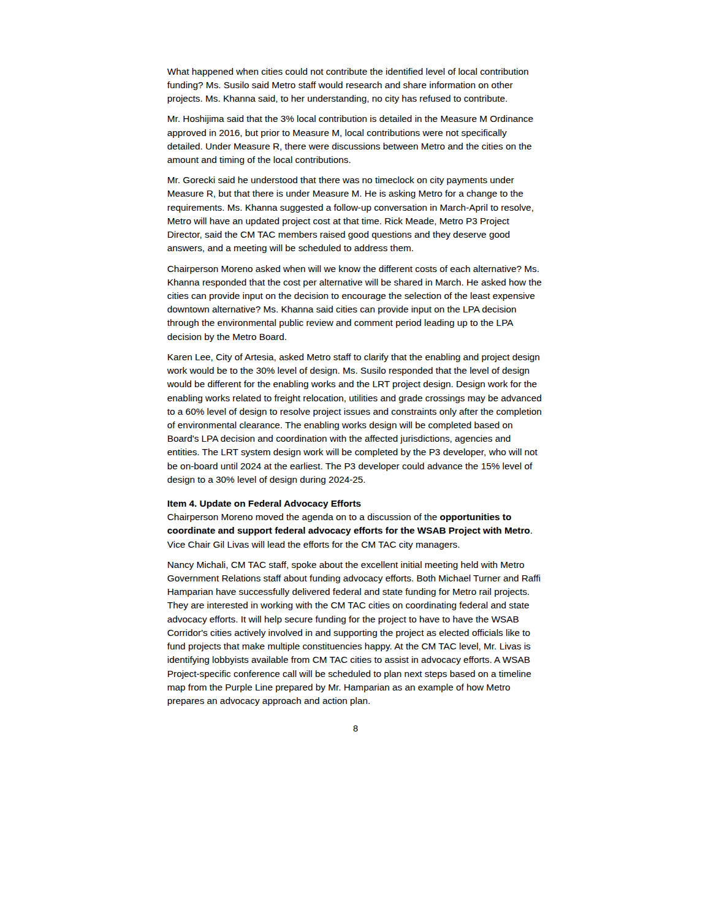What happened when cities could not contribute the identified level of local contribution funding? Ms. Susilo said Metro staff would research and share information on other projects. Ms. Khanna said, to her understanding, no city has refused to contribute.
Mr. Hoshijima said that the 3% local contribution is detailed in the Measure M Ordinance approved in 2016, but prior to Measure M, local contributions were not specifically detailed. Under Measure R, there were discussions between Metro and the cities on the amount and timing of the local contributions.
Mr. Gorecki said he understood that there was no timeclock on city payments under Measure R, but that there is under Measure M. He is asking Metro for a change to the requirements. Ms. Khanna suggested a follow-up conversation in March-April to resolve, Metro will have an updated project cost at that time. Rick Meade, Metro P3 Project Director, said the CM TAC members raised good questions and they deserve good answers, and a meeting will be scheduled to address them.
Chairperson Moreno asked when will we know the different costs of each alternative? Ms. Khanna responded that the cost per alternative will be shared in March. He asked how the cities can provide input on the decision to encourage the selection of the least expensive downtown alternative? Ms. Khanna said cities can provide input on the LPA decision through the environmental public review and comment period leading up to the LPA decision by the Metro Board.
Karen Lee, City of Artesia, asked Metro staff to clarify that the enabling and project design work would be to the 30% level of design. Ms. Susilo responded that the level of design would be different for the enabling works and the LRT project design. Design work for the enabling works related to freight relocation, utilities and grade crossings may be advanced to a 60% level of design to resolve project issues and constraints only after the completion of environmental clearance. The enabling works design will be completed based on Board's LPA decision and coordination with the affected jurisdictions, agencies and entities. The LRT system design work will be completed by the P3 developer, who will not be on-board until 2024 at the earliest. The P3 developer could advance the 15% level of design to a 30% level of design during 2024-25.
Item 4. Update on Federal Advocacy Efforts
Chairperson Moreno moved the agenda on to a discussion of the opportunities to coordinate and support federal advocacy efforts for the WSAB Project with Metro. Vice Chair Gil Livas will lead the efforts for the CM TAC city managers.
Nancy Michali, CM TAC staff, spoke about the excellent initial meeting held with Metro Government Relations staff about funding advocacy efforts. Both Michael Turner and Raffi Hamparian have successfully delivered federal and state funding for Metro rail projects. They are interested in working with the CM TAC cities on coordinating federal and state advocacy efforts. It will help secure funding for the project to have to have the WSAB Corridor's cities actively involved in and supporting the project as elected officials like to fund projects that make multiple constituencies happy. At the CM TAC level, Mr. Livas is identifying lobbyists available from CM TAC cities to assist in advocacy efforts. A WSAB Project-specific conference call will be scheduled to plan next steps based on a timeline map from the Purple Line prepared by Mr. Hamparian as an example of how Metro prepares an advocacy approach and action plan.
8